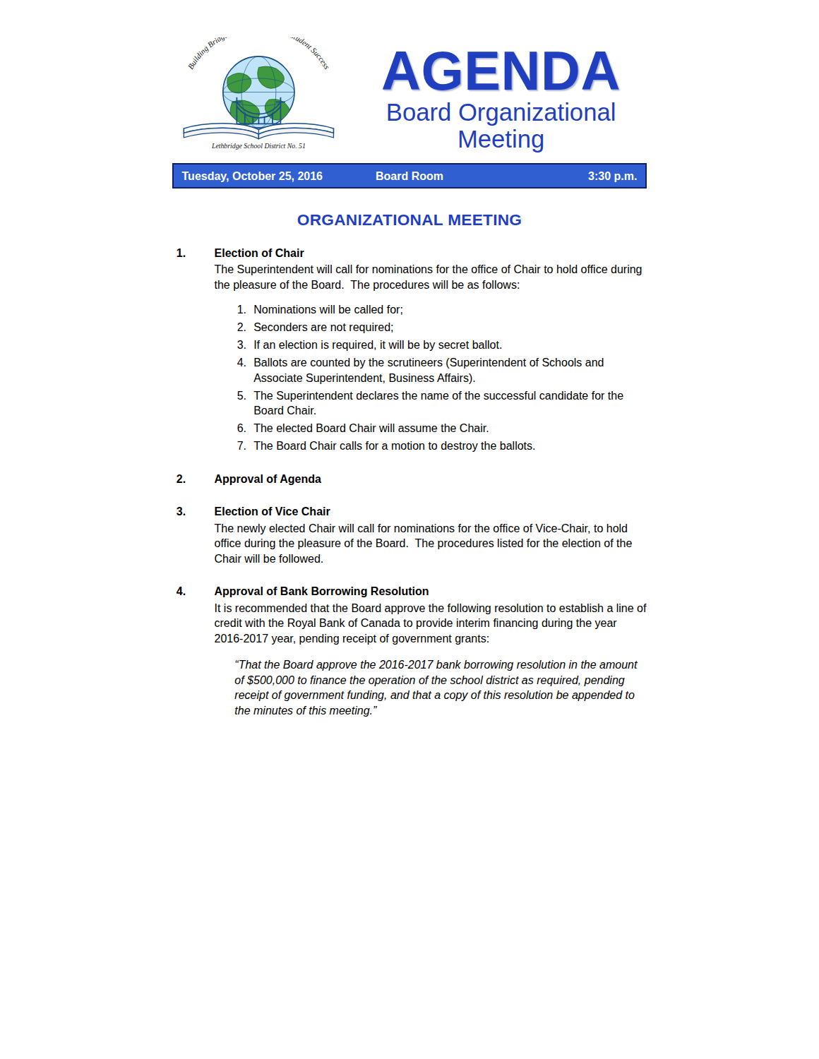Building Bridges to a High Level of Student Success Lethbridge School District No. 51
AGENDA
Board Organizational Meeting
Tuesday, October 25, 2016 Board Room 3:30 p.m.
ORGANIZATIONAL MEETING
1. Election of Chair
The Superintendent will call for nominations for the office of Chair to hold office during the pleasure of the Board. The procedures will be as follows:
Nominations will be called for;
Seconders are not required;
If an election is required, it will be by secret ballot.
Ballots are counted by the scrutineers (Superintendent of Schools and Associate Superintendent, Business Affairs).
The Superintendent declares the name of the successful candidate for the Board Chair.
The elected Board Chair will assume the Chair.
The Board Chair calls for a motion to destroy the ballots.
2. Approval of Agenda
3. Election of Vice Chair
The newly elected Chair will call for nominations for the office of Vice-Chair, to hold office during the pleasure of the Board. The procedures listed for the election of the Chair will be followed.
4. Approval of Bank Borrowing Resolution
It is recommended that the Board approve the following resolution to establish a line of credit with the Royal Bank of Canada to provide interim financing during the year 2016-2017 year, pending receipt of government grants:
“That the Board approve the 2016-2017 bank borrowing resolution in the amount of $500,000 to finance the operation of the school district as required, pending receipt of government funding, and that a copy of this resolution be appended to the minutes of this meeting.”